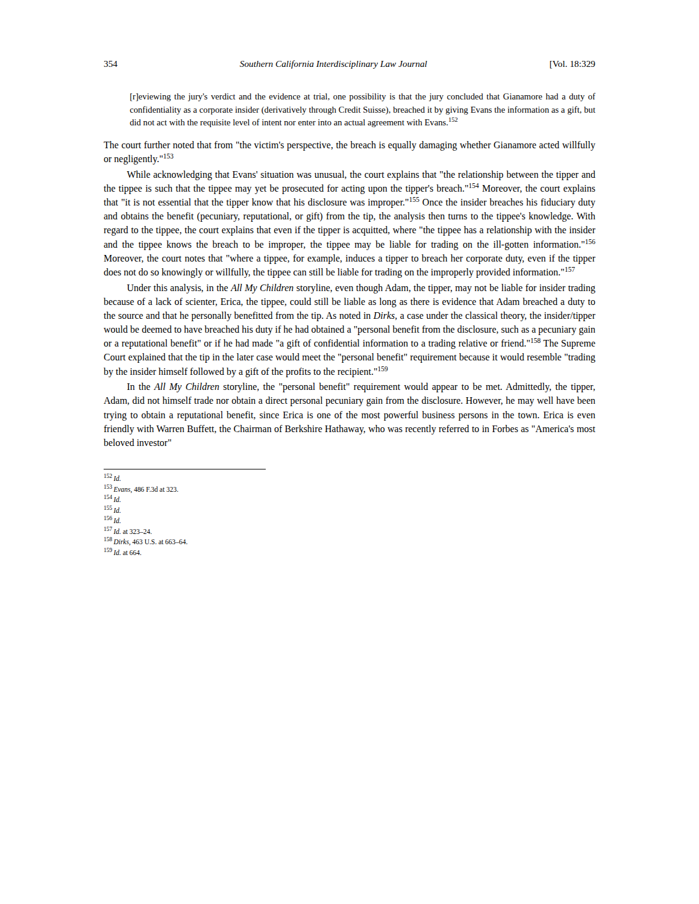354 Southern California Interdisciplinary Law Journal [Vol. 18:329
[r]eviewing the jury's verdict and the evidence at trial, one possibility is that the jury concluded that Gianamore had a duty of confidentiality as a corporate insider (derivatively through Credit Suisse), breached it by giving Evans the information as a gift, but did not act with the requisite level of intent nor enter into an actual agreement with Evans.152
The court further noted that from "the victim's perspective, the breach is equally damaging whether Gianamore acted willfully or negligently."153
While acknowledging that Evans' situation was unusual, the court explains that "the relationship between the tipper and the tippee is such that the tippee may yet be prosecuted for acting upon the tipper's breach."154 Moreover, the court explains that "it is not essential that the tipper know that his disclosure was improper."155 Once the insider breaches his fiduciary duty and obtains the benefit (pecuniary, reputational, or gift) from the tip, the analysis then turns to the tippee's knowledge. With regard to the tippee, the court explains that even if the tipper is acquitted, where "the tippee has a relationship with the insider and the tippee knows the breach to be improper, the tippee may be liable for trading on the ill-gotten information."156 Moreover, the court notes that "where a tippee, for example, induces a tipper to breach her corporate duty, even if the tipper does not do so knowingly or willfully, the tippee can still be liable for trading on the improperly provided information."157
Under this analysis, in the All My Children storyline, even though Adam, the tipper, may not be liable for insider trading because of a lack of scienter, Erica, the tippee, could still be liable as long as there is evidence that Adam breached a duty to the source and that he personally benefitted from the tip. As noted in Dirks, a case under the classical theory, the insider/tipper would be deemed to have breached his duty if he had obtained a "personal benefit from the disclosure, such as a pecuniary gain or a reputational benefit" or if he had made "a gift of confidential information to a trading relative or friend."158 The Supreme Court explained that the tip in the later case would meet the "personal benefit" requirement because it would resemble "trading by the insider himself followed by a gift of the profits to the recipient."159
In the All My Children storyline, the "personal benefit" requirement would appear to be met. Admittedly, the tipper, Adam, did not himself trade nor obtain a direct personal pecuniary gain from the disclosure. However, he may well have been trying to obtain a reputational benefit, since Erica is one of the most powerful business persons in the town. Erica is even friendly with Warren Buffett, the Chairman of Berkshire Hathaway, who was recently referred to in Forbes as "America's most beloved investor"
152 Id.
153 Evans, 486 F.3d at 323.
154 Id.
155 Id.
156 Id.
157 Id. at 323–24.
158 Dirks, 463 U.S. at 663–64.
159 Id. at 664.